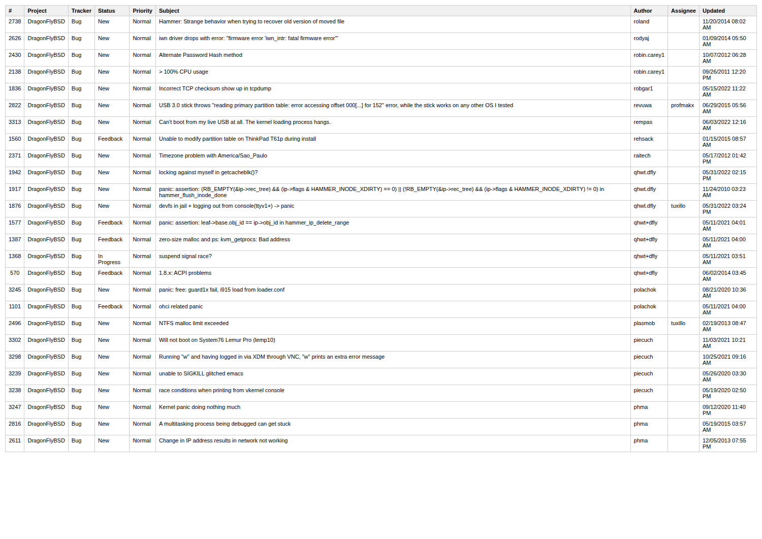| # | Project | Tracker | Status | Priority | Subject | Author | Assignee | Updated |
| --- | --- | --- | --- | --- | --- | --- | --- | --- |
| 2738 | DragonFlyBSD | Bug | New | Normal | Hammer: Strange behavior when trying to recover old version of moved file | roland | | 11/20/2014 08:02 AM |
| 2626 | DragonFlyBSD | Bug | New | Normal | iwn driver drops with error: "firmware error 'iwn_intr: fatal firmware error'" | rodyaj | | 01/09/2014 05:50 AM |
| 2430 | DragonFlyBSD | Bug | New | Normal | Alternate Password Hash method | robin.carey1 | | 10/07/2012 06:28 AM |
| 2138 | DragonFlyBSD | Bug | New | Normal | > 100% CPU usage | robin.carey1 | | 09/26/2011 12:20 PM |
| 1836 | DragonFlyBSD | Bug | New | Normal | Incorrect TCP checksum show up in tcpdump | robgar1 | | 05/15/2022 11:22 AM |
| 2822 | DragonFlyBSD | Bug | New | Normal | USB 3.0 stick throws "reading primary partition table: error accessing offset 000[...] for 152" error, while the stick works on any other OS I tested | revuwa | profmakx | 06/29/2015 05:56 AM |
| 3313 | DragonFlyBSD | Bug | New | Normal | Can't boot from my live USB at all. The kernel loading process hangs. | rempas | | 06/03/2022 12:16 AM |
| 1560 | DragonFlyBSD | Bug | Feedback | Normal | Unable to modify partition table on ThinkPad T61p during install | rehsack | | 01/15/2015 08:57 AM |
| 2371 | DragonFlyBSD | Bug | New | Normal | Timezone problem with America/Sao_Paulo | raitech | | 05/17/2012 01:42 PM |
| 1942 | DragonFlyBSD | Bug | New | Normal | locking against myself in getcacheblk()? | qhwt.dfly | | 05/31/2022 02:15 PM |
| 1917 | DragonFlyBSD | Bug | New | Normal | panic: assertion: (RB_EMPTY(&ip->rec_tree) && (ip->flags & HAMMER_INODE_XDIRTY) == 0) // (!RB_EMPTY(&ip->rec_tree) && (ip->flags & HAMMER_INODE_XDIRTY) != 0) in hammer_flush_inode_done | qhwt.dfly | | 11/24/2010 03:23 AM |
| 1876 | DragonFlyBSD | Bug | New | Normal | devfs in jail + logging out from console(ttyv1+) -> panic | qhwt.dfly | tuxillo | 05/31/2022 03:24 PM |
| 1577 | DragonFlyBSD | Bug | Feedback | Normal | panic: assertion: leaf->base.obj_id == ip->obj_id in hammer_ip_delete_range | qhwt+dfly | | 05/11/2021 04:01 AM |
| 1387 | DragonFlyBSD | Bug | Feedback | Normal | zero-size malloc and ps: kvm_getprocs: Bad address | qhwt+dfly | | 05/11/2021 04:00 AM |
| 1368 | DragonFlyBSD | Bug | In Progress | Normal | suspend signal race? | qhwt+dfly | | 05/11/2021 03:51 AM |
| 570 | DragonFlyBSD | Bug | Feedback | Normal | 1.8.x: ACPI problems | qhwt+dfly | | 06/02/2014 03:45 AM |
| 3245 | DragonFlyBSD | Bug | New | Normal | panic: free: guard1x fail, i915 load from loader.conf | polachok | | 08/21/2020 10:36 AM |
| 1101 | DragonFlyBSD | Bug | Feedback | Normal | ohci related panic | polachok | | 05/11/2021 04:00 AM |
| 2496 | DragonFlyBSD | Bug | New | Normal | NTFS malloc limit exceeded | plasmob | tuxillo | 02/19/2013 08:47 AM |
| 3302 | DragonFlyBSD | Bug | New | Normal | Will not boot on System76 Lemur Pro (lemp10) | piecuch | | 11/03/2021 10:21 AM |
| 3298 | DragonFlyBSD | Bug | New | Normal | Running "w" and having logged in via XDM through VNC, "w" prints an extra error message | piecuch | | 10/25/2021 09:16 AM |
| 3239 | DragonFlyBSD | Bug | New | Normal | unable to SIGKILL glitched emacs | piecuch | | 05/26/2020 03:30 AM |
| 3238 | DragonFlyBSD | Bug | New | Normal | race conditions when printing from vkernel console | piecuch | | 05/19/2020 02:50 PM |
| 3247 | DragonFlyBSD | Bug | New | Normal | Kernel panic doing nothing much | phma | | 09/12/2020 11:40 PM |
| 2816 | DragonFlyBSD | Bug | New | Normal | A multitasking process being debugged can get stuck | phma | | 05/19/2015 03:57 AM |
| 2611 | DragonFlyBSD | Bug | New | Normal | Change in IP address results in network not working | phma | | 12/05/2013 07:55 PM |